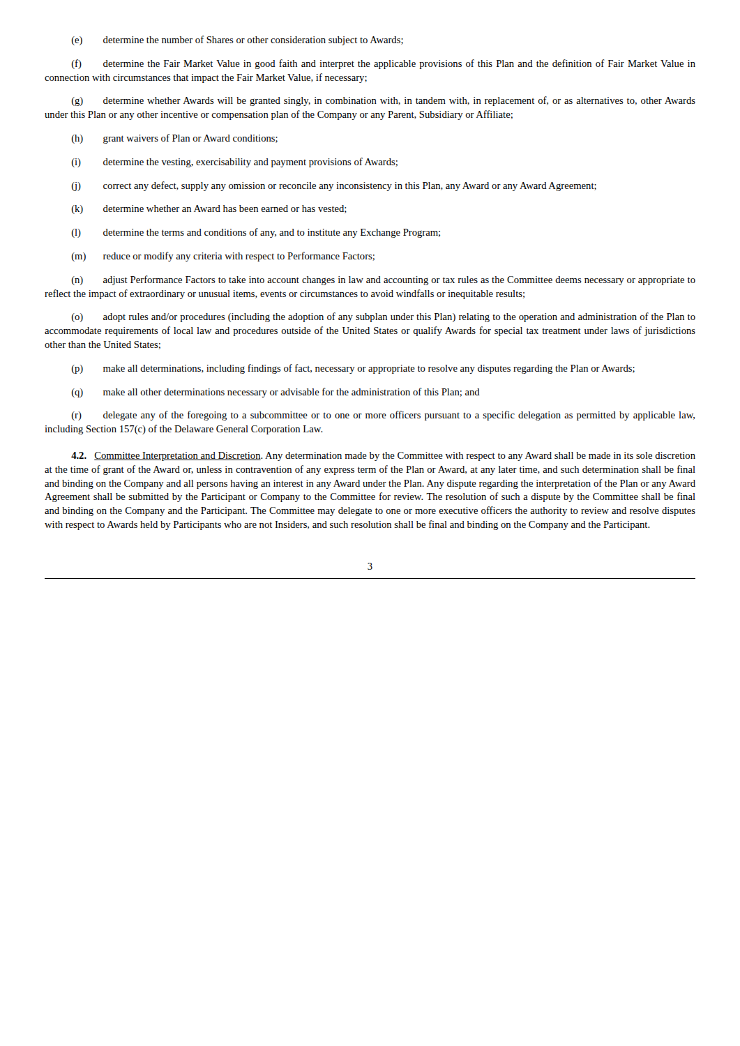(e) determine the number of Shares or other consideration subject to Awards;
(f) determine the Fair Market Value in good faith and interpret the applicable provisions of this Plan and the definition of Fair Market Value in connection with circumstances that impact the Fair Market Value, if necessary;
(g) determine whether Awards will be granted singly, in combination with, in tandem with, in replacement of, or as alternatives to, other Awards under this Plan or any other incentive or compensation plan of the Company or any Parent, Subsidiary or Affiliate;
(h) grant waivers of Plan or Award conditions;
(i) determine the vesting, exercisability and payment provisions of Awards;
(j) correct any defect, supply any omission or reconcile any inconsistency in this Plan, any Award or any Award Agreement;
(k) determine whether an Award has been earned or has vested;
(l) determine the terms and conditions of any, and to institute any Exchange Program;
(m) reduce or modify any criteria with respect to Performance Factors;
(n) adjust Performance Factors to take into account changes in law and accounting or tax rules as the Committee deems necessary or appropriate to reflect the impact of extraordinary or unusual items, events or circumstances to avoid windfalls or inequitable results;
(o) adopt rules and/or procedures (including the adoption of any subplan under this Plan) relating to the operation and administration of the Plan to accommodate requirements of local law and procedures outside of the United States or qualify Awards for special tax treatment under laws of jurisdictions other than the United States;
(p) make all determinations, including findings of fact, necessary or appropriate to resolve any disputes regarding the Plan or Awards;
(q) make all other determinations necessary or advisable for the administration of this Plan; and
(r) delegate any of the foregoing to a subcommittee or to one or more officers pursuant to a specific delegation as permitted by applicable law, including Section 157(c) of the Delaware General Corporation Law.
4.2. Committee Interpretation and Discretion. Any determination made by the Committee with respect to any Award shall be made in its sole discretion at the time of grant of the Award or, unless in contravention of any express term of the Plan or Award, at any later time, and such determination shall be final and binding on the Company and all persons having an interest in any Award under the Plan. Any dispute regarding the interpretation of the Plan or any Award Agreement shall be submitted by the Participant or Company to the Committee for review. The resolution of such a dispute by the Committee shall be final and binding on the Company and the Participant. The Committee may delegate to one or more executive officers the authority to review and resolve disputes with respect to Awards held by Participants who are not Insiders, and such resolution shall be final and binding on the Company and the Participant.
3